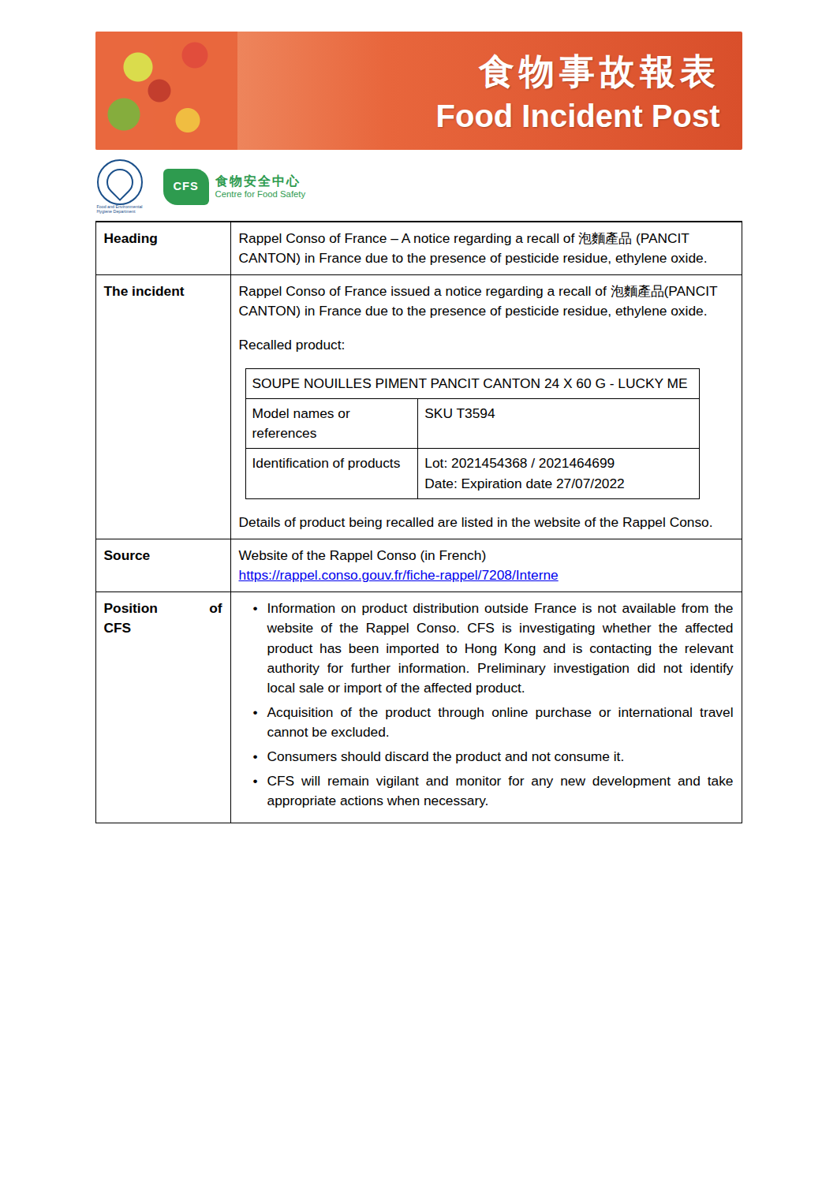食物事故報表
Food Incident Post
Food and Environmental
Hygiene Department
食物安全中心
Centre for Food Safety
| Heading | Rappel Conso of France – A notice regarding a recall of 泡麵產品 (PANCIT CANTON) in France due to the presence of pesticide residue, ethylene oxide. |
| The incident | Rappel Conso of France issued a notice regarding a recall of 泡麵產品(PANCIT CANTON) in France due to the presence of pesticide residue, ethylene oxide. Recalled product: / SOUPE NOUILLES PIMENT PANCIT CANTON 24 X 60 G - LUCKY ME / / Model names or references / SKU T3594 / / Identification of products / Lot: 2021454368 / 2021464699 Date: Expiration date 27/07/2022 / Details of product being recalled are listed in the website of the Rappel Conso. |
| Source | Website of the Rappel Conso (in French) https://rappel.conso.gouv.fr/fiche-rappel/7208/Interne |
| Position of CFS | Information on product distribution outside France is not available from the website of the Rappel Conso. CFS is investigating whether the affected product has been imported to Hong Kong and is contacting the relevant authority for further information. Preliminary investigation did not identify local sale or import of the affected product. Acquisition of the product through online purchase or international travel cannot be excluded. Consumers should discard the product and not consume it. CFS will remain vigilant and monitor for any new development and take appropriate actions when necessary. |